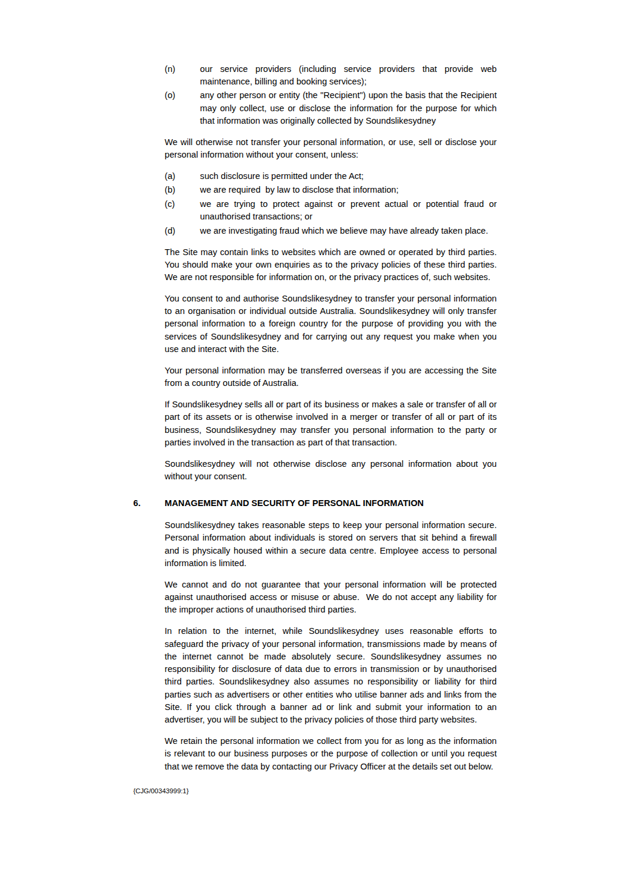(n)
our service providers (including service providers that provide web maintenance, billing and booking services);
(o)
any other person or entity (the "Recipient") upon the basis that the Recipient may only collect, use or disclose the information for the purpose for which that information was originally collected by Soundslikesydney
We will otherwise not transfer your personal information, or use, sell or disclose your personal information without your consent, unless:
(a)
such disclosure is permitted under the Act;
(b)
we are required by law to disclose that information;
(c)
we are trying to protect against or prevent actual or potential fraud or unauthorised transactions; or
(d)
we are investigating fraud which we believe may have already taken place.
The Site may contain links to websites which are owned or operated by third parties. You should make your own enquiries as to the privacy policies of these third parties. We are not responsible for information on, or the privacy practices of, such websites.
You consent to and authorise Soundslikesydney to transfer your personal information to an organisation or individual outside Australia. Soundslikesydney will only transfer personal information to a foreign country for the purpose of providing you with the services of Soundslikesydney and for carrying out any request you make when you use and interact with the Site.
Your personal information may be transferred overseas if you are accessing the Site from a country outside of Australia.
If Soundslikesydney sells all or part of its business or makes a sale or transfer of all or part of its assets or is otherwise involved in a merger or transfer of all or part of its business, Soundslikesydney may transfer you personal information to the party or parties involved in the transaction as part of that transaction.
Soundslikesydney will not otherwise disclose any personal information about you without your consent.
6.
MANAGEMENT AND SECURITY OF PERSONAL INFORMATION
Soundslikesydney takes reasonable steps to keep your personal information secure. Personal information about individuals is stored on servers that sit behind a firewall and is physically housed within a secure data centre. Employee access to personal information is limited.
We cannot and do not guarantee that your personal information will be protected against unauthorised access or misuse or abuse. We do not accept any liability for the improper actions of unauthorised third parties.
In relation to the internet, while Soundslikesydney uses reasonable efforts to safeguard the privacy of your personal information, transmissions made by means of the internet cannot be made absolutely secure. Soundslikesydney assumes no responsibility for disclosure of data due to errors in transmission or by unauthorised third parties. Soundslikesydney also assumes no responsibility or liability for third parties such as advertisers or other entities who utilise banner ads and links from the Site. If you click through a banner ad or link and submit your information to an advertiser, you will be subject to the privacy policies of those third party websites.
We retain the personal information we collect from you for as long as the information is relevant to our business purposes or the purpose of collection or until you request that we remove the data by contacting our Privacy Officer at the details set out below.
{CJG/00343999:1}